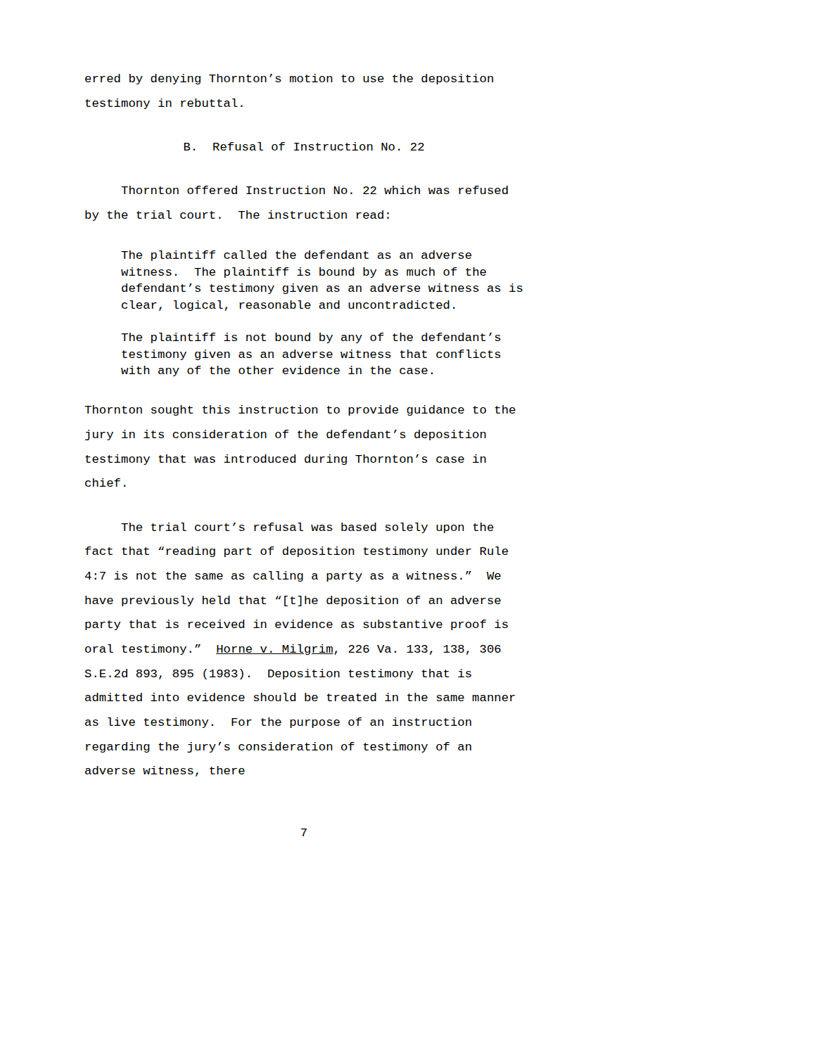erred by denying Thornton’s motion to use the deposition testimony in rebuttal.
B. Refusal of Instruction No. 22
Thornton offered Instruction No. 22 which was refused by the trial court. The instruction read:
The plaintiff called the defendant as an adverse witness. The plaintiff is bound by as much of the defendant’s testimony given as an adverse witness as is clear, logical, reasonable and uncontradicted.
The plaintiff is not bound by any of the defendant’s testimony given as an adverse witness that conflicts with any of the other evidence in the case.
Thornton sought this instruction to provide guidance to the jury in its consideration of the defendant’s deposition testimony that was introduced during Thornton’s case in chief.
The trial court’s refusal was based solely upon the fact that “reading part of deposition testimony under Rule 4:7 is not the same as calling a party as a witness.” We have previously held that “[t]he deposition of an adverse party that is received in evidence as substantive proof is oral testimony.” Horne v. Milgrim, 226 Va. 133, 138, 306 S.E.2d 893, 895 (1983). Deposition testimony that is admitted into evidence should be treated in the same manner as live testimony. For the purpose of an instruction regarding the jury’s consideration of testimony of an adverse witness, there
7